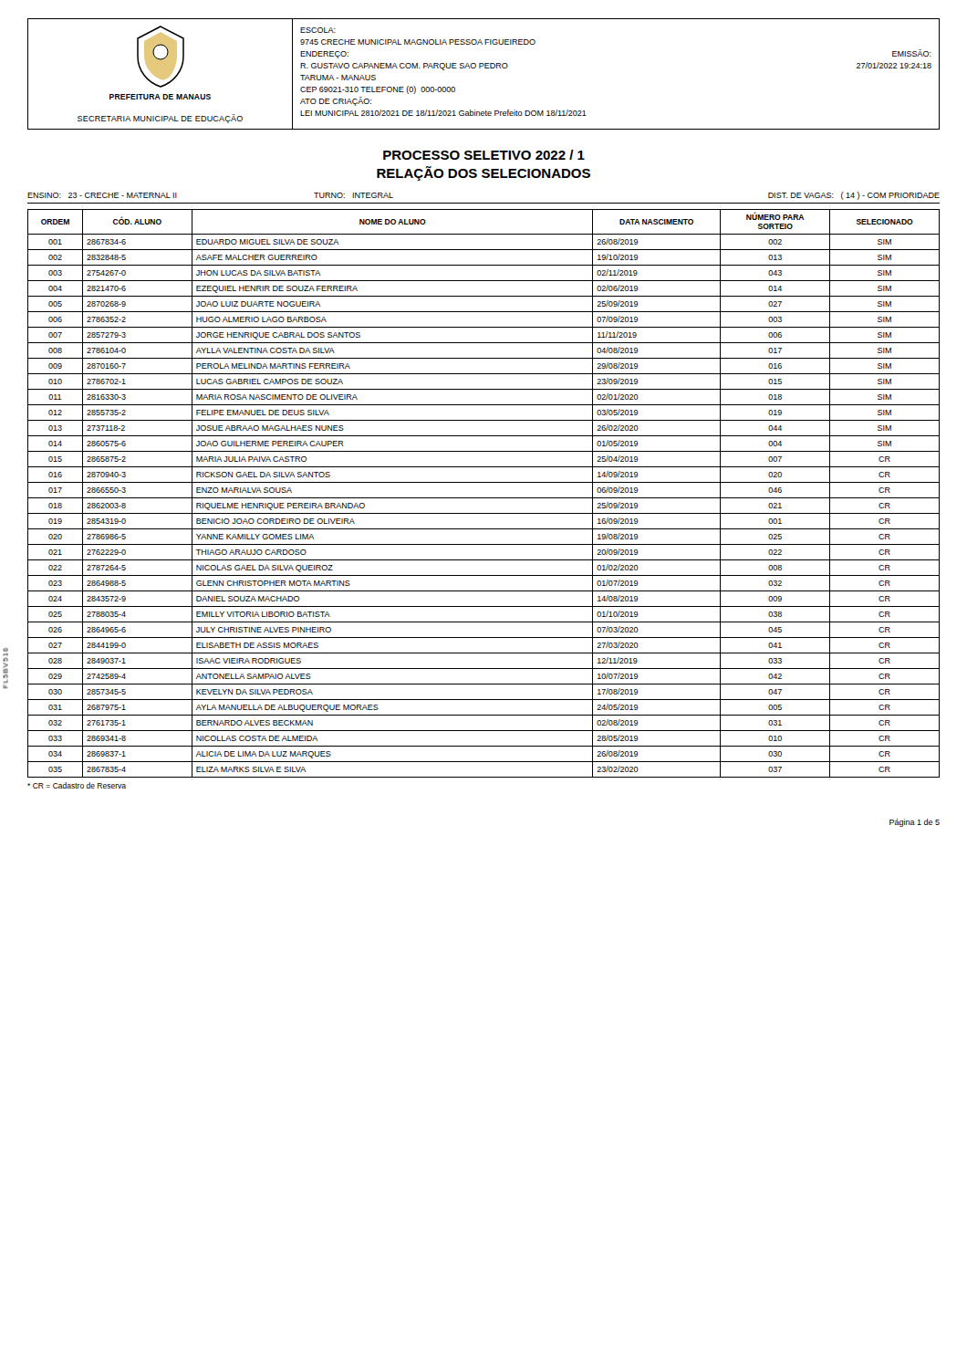FL5BV516
PREFEITURA DE MANAUS
SECRETARIA MUNICIPAL DE EDUCAÇÃO
ESCOLA:
9745 CRECHE MUNICIPAL MAGNOLIA PESSOA FIGUEIREDO
ENDEREÇO: EMISSÃO:
R. GUSTAVO CAPANEMA COM. PARQUE SAO PEDRO 27/01/2022 19:24:18
TARUMA - MANAUS
CEP 69021-310 TELEFONE (0) 000-0000
ATO DE CRIAÇÃO:
LEI MUNICIPAL 2810/2021 DE 18/11/2021 Gabinete Prefeito DOM 18/11/2021
PROCESSO SELETIVO 2022 / 1
RELAÇÃO DOS SELECIONADOS
ENSINO: 23 - CRECHE - MATERNAL II TURNO: INTEGRAL DIST. DE VAGAS: ( 14 ) - COM PRIORIDADE
| ORDEM | CÓD. ALUNO | NOME DO ALUNO | DATA NASCIMENTO | NÚMERO PARA SORTEIO | SELECIONADO |
| --- | --- | --- | --- | --- | --- |
| 001 | 2867834-6 | EDUARDO MIGUEL SILVA DE SOUZA | 26/08/2019 | 002 | SIM |
| 002 | 2832848-5 | ASAFE MALCHER GUERREIRO | 19/10/2019 | 013 | SIM |
| 003 | 2754267-0 | JHON LUCAS DA SILVA BATISTA | 02/11/2019 | 043 | SIM |
| 004 | 2821470-6 | EZEQUIEL HENRIR DE SOUZA FERREIRA | 02/06/2019 | 014 | SIM |
| 005 | 2870268-9 | JOAO LUIZ DUARTE NOGUEIRA | 25/09/2019 | 027 | SIM |
| 006 | 2786352-2 | HUGO ALMERIO LAGO BARBOSA | 07/09/2019 | 003 | SIM |
| 007 | 2857279-3 | JORGE HENRIQUE CABRAL DOS SANTOS | 11/11/2019 | 006 | SIM |
| 008 | 2786104-0 | AYLLA VALENTINA COSTA DA SILVA | 04/08/2019 | 017 | SIM |
| 009 | 2870160-7 | PEROLA MELINDA MARTINS FERREIRA | 29/08/2019 | 016 | SIM |
| 010 | 2786702-1 | LUCAS GABRIEL CAMPOS DE SOUZA | 23/09/2019 | 015 | SIM |
| 011 | 2816330-3 | MARIA ROSA NASCIMENTO DE OLIVEIRA | 02/01/2020 | 018 | SIM |
| 012 | 2855735-2 | FELIPE EMANUEL DE DEUS SILVA | 03/05/2019 | 019 | SIM |
| 013 | 2737118-2 | JOSUE ABRAAO MAGALHAES NUNES | 26/02/2020 | 044 | SIM |
| 014 | 2860575-6 | JOAO GUILHERME PEREIRA CAUPER | 01/05/2019 | 004 | SIM |
| 015 | 2865875-2 | MARIA JULIA PAIVA CASTRO | 25/04/2019 | 007 | CR |
| 016 | 2870940-3 | RICKSON GAEL DA SILVA SANTOS | 14/09/2019 | 020 | CR |
| 017 | 2866550-3 | ENZO MARIALVA SOUSA | 06/09/2019 | 046 | CR |
| 018 | 2862003-8 | RIQUELME HENRIQUE PEREIRA BRANDAO | 25/09/2019 | 021 | CR |
| 019 | 2854319-0 | BENICIO JOAO CORDEIRO DE OLIVEIRA | 16/09/2019 | 001 | CR |
| 020 | 2786986-5 | YANNE KAMILLY GOMES LIMA | 19/08/2019 | 025 | CR |
| 021 | 2762229-0 | THIAGO ARAUJO CARDOSO | 20/09/2019 | 022 | CR |
| 022 | 2787264-5 | NICOLAS GAEL DA SILVA QUEIROZ | 01/02/2020 | 008 | CR |
| 023 | 2864988-5 | GLENN CHRISTOPHER MOTA MARTINS | 01/07/2019 | 032 | CR |
| 024 | 2843572-9 | DANIEL SOUZA MACHADO | 14/08/2019 | 009 | CR |
| 025 | 2788035-4 | EMILLY VITORIA LIBORIO BATISTA | 01/10/2019 | 038 | CR |
| 026 | 2864965-6 | JULY CHRISTINE ALVES PINHEIRO | 07/03/2020 | 045 | CR |
| 027 | 2844199-0 | ELISABETH DE ASSIS MORAES | 27/03/2020 | 041 | CR |
| 028 | 2849037-1 | ISAAC VIEIRA RODRIGUES | 12/11/2019 | 033 | CR |
| 029 | 2742589-4 | ANTONELLA SAMPAIO ALVES | 10/07/2019 | 042 | CR |
| 030 | 2857345-5 | KEVELYN DA SILVA PEDROSA | 17/08/2019 | 047 | CR |
| 031 | 2687975-1 | AYLA MANUELLA DE ALBUQUERQUE MORAES | 24/05/2019 | 005 | CR |
| 032 | 2761735-1 | BERNARDO ALVES BECKMAN | 02/08/2019 | 031 | CR |
| 033 | 2869341-8 | NICOLLAS COSTA DE ALMEIDA | 28/05/2019 | 010 | CR |
| 034 | 2869837-1 | ALICIA DE LIMA DA LUZ MARQUES | 26/08/2019 | 030 | CR |
| 035 | 2867835-4 | ELIZA MARKS SILVA E SILVA | 23/02/2020 | 037 | CR |
* CR = Cadastro de Reserva
Página 1 de 5